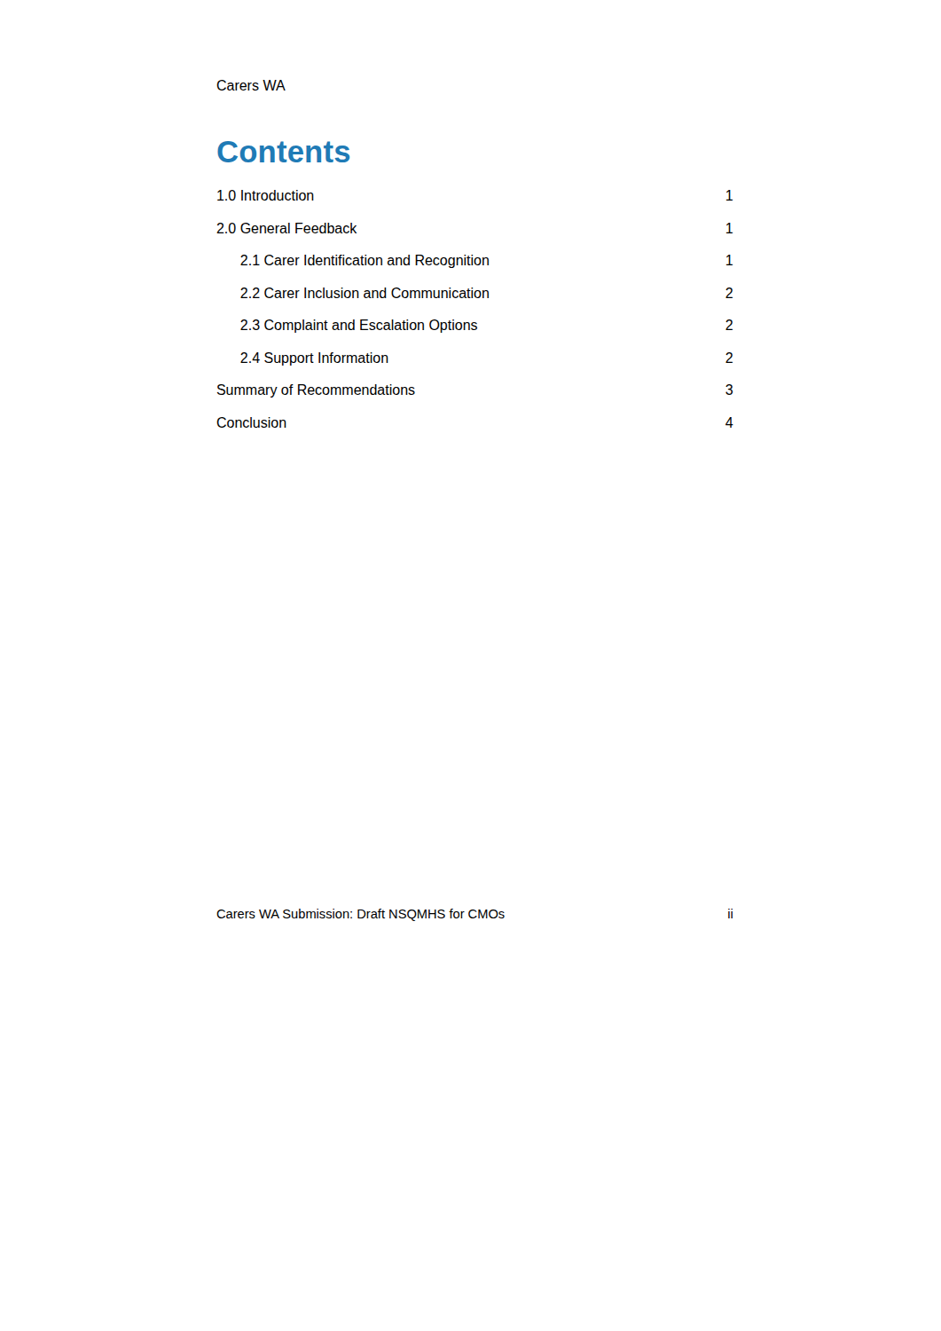Carers WA
Contents
1.0 Introduction 1
2.0 General Feedback 1
2.1 Carer Identification and Recognition 1
2.2 Carer Inclusion and Communication 2
2.3 Complaint and Escalation Options 2
2.4 Support Information 2
Summary of Recommendations 3
Conclusion 4
Carers WA Submission: Draft NSQMHS for CMOs ii